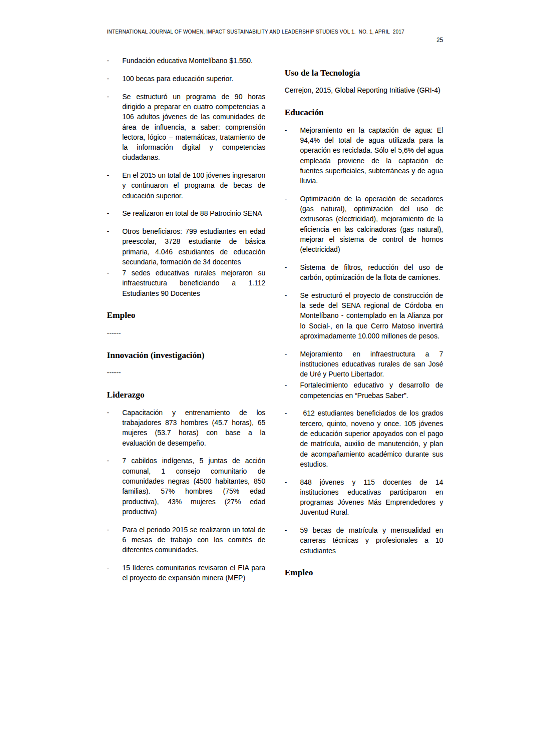INTERNATIONAL JOURNAL OF WOMEN, IMPACT SUSTAINABILITY AND LEADERSHIP STUDIES VOL 1. NO. 1, APRIL 2017
25
Fundación educativa Montelíbano $1.550.
100 becas para educación superior.
Se estructuró un programa de 90 horas dirigido a preparar en cuatro competencias a 106 adultos jóvenes de las comunidades de área de influencia, a saber: comprensión lectora, lógico – matemáticas, tratamiento de la información digital y competencias ciudadanas.
En el 2015 un total de 100 jóvenes ingresaron y continuaron el programa de becas de educación superior.
Se realizaron en total de 88 Patrocinio SENA
Otros beneficiaros: 799 estudiantes en edad preescolar, 3728 estudiante de básica primaria, 4.046 estudiantes de educación secundaria, formación de 34 docentes
7 sedes educativas rurales mejoraron su infraestructura beneficiando a 1.112 Estudiantes 90 Docentes
Empleo
------
Innovación (investigación)
------
Liderazgo
Capacitación y entrenamiento de los trabajadores 873 hombres (45.7 horas), 65 mujeres (53.7 horas) con base a la evaluación de desempeño.
7 cabildos indígenas, 5 juntas de acción comunal, 1 consejo comunitario de comunidades negras (4500 habitantes, 850 familias). 57% hombres (75% edad productiva), 43% mujeres (27% edad productiva)
Para el periodo 2015 se realizaron un total de 6 mesas de trabajo con los comités de diferentes comunidades.
15 líderes comunitarios revisaron el EIA para el proyecto de expansión minera (MEP)
Uso de la Tecnología
Cerrejon, 2015, Global Reporting Initiative (GRI-4)
Educación
Mejoramiento en la captación de agua: El 94,4% del total de agua utilizada para la operación es reciclada. Sólo el 5,6% del agua empleada proviene de la captación de fuentes superficiales, subterráneas y de agua lluvia.
Optimización de la operación de secadores (gas natural), optimización del uso de extrusoras (electricidad), mejoramiento de la eficiencia en las calcinadoras (gas natural), mejorar el sistema de control de hornos (electricidad)
Sistema de filtros, reducción del uso de carbón, optimización de la flota de camiones.
Se estructuró el proyecto de construcción de la sede del SENA regional de Córdoba en Montelíbano - contemplado en la Alianza por lo Social-, en la que Cerro Matoso invertirá aproximadamente 10.000 millones de pesos.
Mejoramiento en infraestructura a 7 instituciones educativas rurales de san José de Uré y Puerto Libertador.
Fortalecimiento educativo y desarrollo de competencias en “Pruebas Saber”.
612 estudiantes beneficiados de los grados tercero, quinto, noveno y once. 105 jóvenes de educación superior apoyados con el pago de matrícula, auxilio de manutención, y plan de acompañamiento académico durante sus estudios.
848 jóvenes y 115 docentes de 14 instituciones educativas participaron en programas Jóvenes Más Emprendedores y Juventud Rural.
59 becas de matrícula y mensualidad en carreras técnicas y profesionales a 10 estudiantes
Empleo